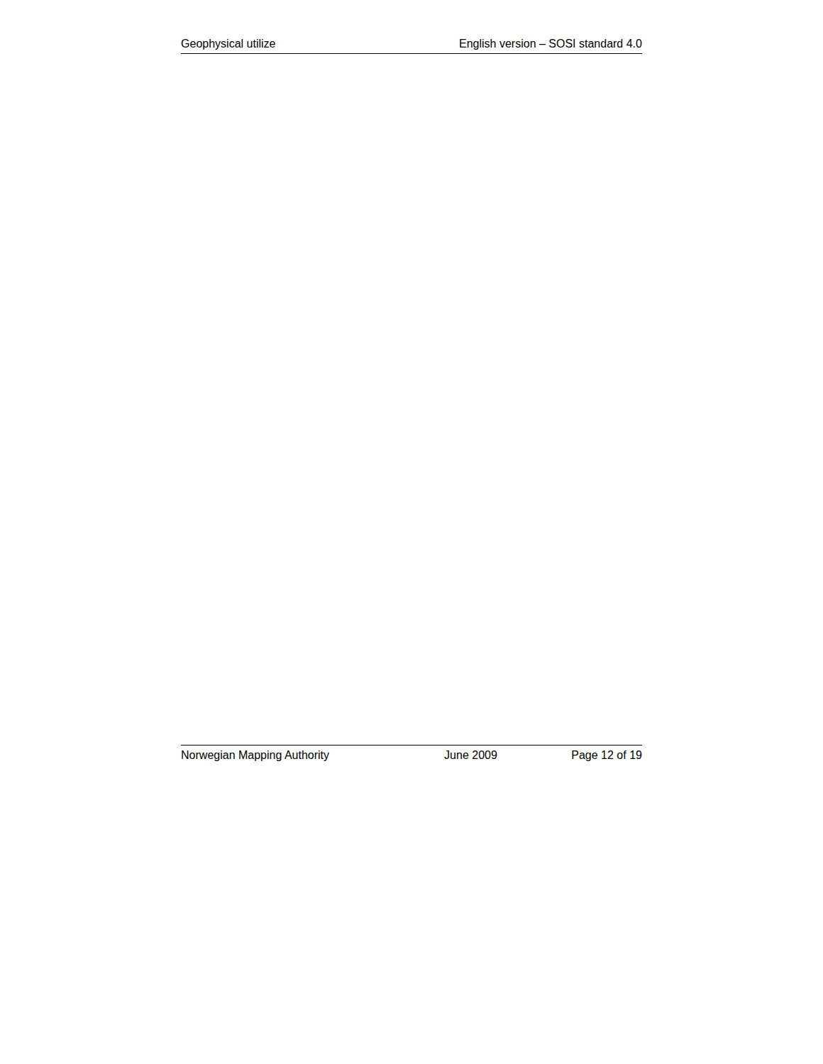Geophysical utilize English version – SOSI standard 4.0
Norwegian Mapping Authority June 2009 Page 12 of 19